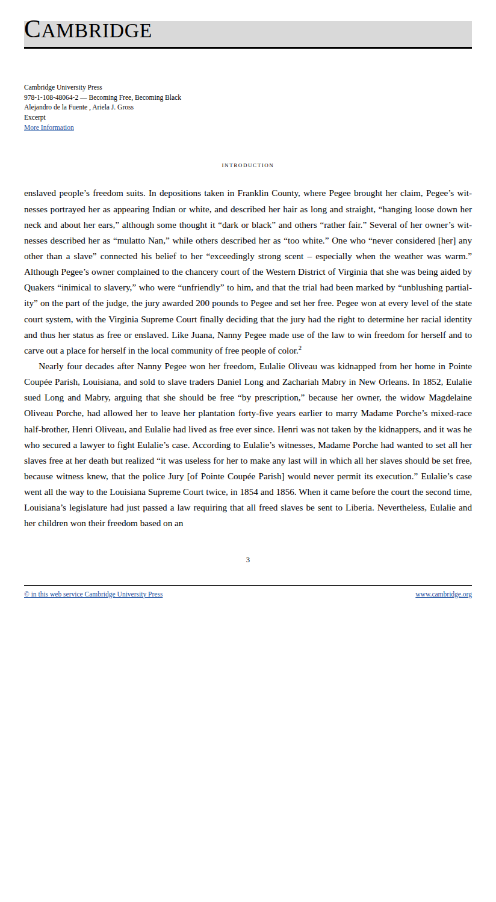CAMBRIDGE
Cambridge University Press
978-1-108-48064-2 — Becoming Free, Becoming Black
Alejandro de la Fuente , Ariela J. Gross
Excerpt
More Information
introduction
enslaved people’s freedom suits. In depositions taken in Franklin County, where Pegee brought her claim, Pegee’s witnesses portrayed her as appearing Indian or white, and described her hair as long and straight, “hanging loose down her neck and about her ears,” although some thought it “dark or black” and others “rather fair.” Several of her owner’s witnesses described her as “mulatto Nan,” while others described her as “too white.” One who “never considered [her] any other than a slave” connected his belief to her “exceedingly strong scent – especially when the weather was warm.” Although Pegee’s owner complained to the chancery court of the Western District of Virginia that she was being aided by Quakers “inimical to slavery,” who were “unfriendly” to him, and that the trial had been marked by “unblushing partiality” on the part of the judge, the jury awarded 200 pounds to Pegee and set her free. Pegee won at every level of the state court system, with the Virginia Supreme Court finally deciding that the jury had the right to determine her racial identity and thus her status as free or enslaved. Like Juana, Nanny Pegee made use of the law to win freedom for herself and to carve out a place for herself in the local community of free people of color.2
Nearly four decades after Nanny Pegee won her freedom, Eulalie Oliveau was kidnapped from her home in Pointe Coupée Parish, Louisiana, and sold to slave traders Daniel Long and Zachariah Mabry in New Orleans. In 1852, Eulalie sued Long and Mabry, arguing that she should be free “by prescription,” because her owner, the widow Magdelaine Oliveau Porche, had allowed her to leave her plantation forty-five years earlier to marry Madame Porche’s mixed-race half-brother, Henri Oliveau, and Eulalie had lived as free ever since. Henri was not taken by the kidnappers, and it was he who secured a lawyer to fight Eulalie’s case. According to Eulalie’s witnesses, Madame Porche had wanted to set all her slaves free at her death but realized “it was useless for her to make any last will in which all her slaves should be set free, because witness knew, that the police Jury [of Pointe Coupée Parish] would never permit its execution.” Eulalie’s case went all the way to the Louisiana Supreme Court twice, in 1854 and 1856. When it came before the court the second time, Louisiana’s legislature had just passed a law requiring that all freed slaves be sent to Liberia. Nevertheless, Eulalie and her children won their freedom based on an
3
© in this web service Cambridge University Press www.cambridge.org